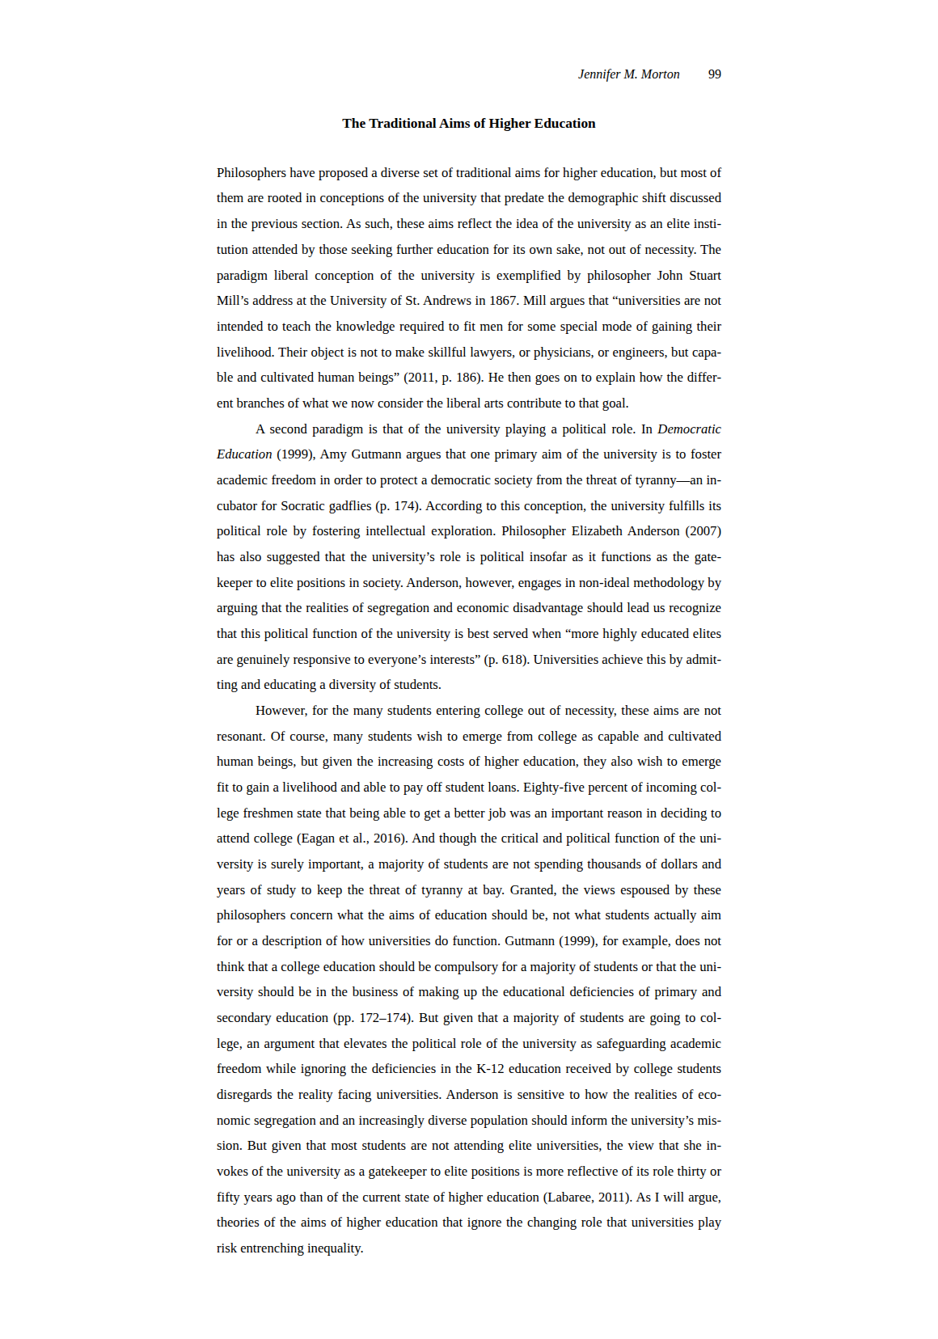Jennifer M. Morton99
The Traditional Aims of Higher Education
Philosophers have proposed a diverse set of traditional aims for higher education, but most of them are rooted in conceptions of the university that predate the demographic shift discussed in the previous section. As such, these aims reflect the idea of the university as an elite institution attended by those seeking further education for its own sake, not out of necessity. The paradigm liberal conception of the university is exemplified by philosopher John Stuart Mill’s address at the University of St. Andrews in 1867. Mill argues that “universities are not intended to teach the knowledge required to fit men for some special mode of gaining their livelihood. Their object is not to make skillful lawyers, or physicians, or engineers, but capable and cultivated human beings” (2011, p. 186). He then goes on to explain how the different branches of what we now consider the liberal arts contribute to that goal.
A second paradigm is that of the university playing a political role. In Democratic Education (1999), Amy Gutmann argues that one primary aim of the university is to foster academic freedom in order to protect a democratic society from the threat of tyranny—an incubator for Socratic gadflies (p. 174). According to this conception, the university fulfills its political role by fostering intellectual exploration. Philosopher Elizabeth Anderson (2007) has also suggested that the university’s role is political insofar as it functions as the gatekeeper to elite positions in society. Anderson, however, engages in non-ideal methodology by arguing that the realities of segregation and economic disadvantage should lead us recognize that this political function of the university is best served when “more highly educated elites are genuinely responsive to everyone’s interests” (p. 618). Universities achieve this by admitting and educating a diversity of students.
However, for the many students entering college out of necessity, these aims are not resonant. Of course, many students wish to emerge from college as capable and cultivated human beings, but given the increasing costs of higher education, they also wish to emerge fit to gain a livelihood and able to pay off student loans. Eighty-five percent of incoming college freshmen state that being able to get a better job was an important reason in deciding to attend college (Eagan et al., 2016). And though the critical and political function of the university is surely important, a majority of students are not spending thousands of dollars and years of study to keep the threat of tyranny at bay. Granted, the views espoused by these philosophers concern what the aims of education should be, not what students actually aim for or a description of how universities do function. Gutmann (1999), for example, does not think that a college education should be compulsory for a majority of students or that the university should be in the business of making up the educational deficiencies of primary and secondary education (pp. 172–174). But given that a majority of students are going to college, an argument that elevates the political role of the university as safeguarding academic freedom while ignoring the deficiencies in the K-12 education received by college students disregards the reality facing universities. Anderson is sensitive to how the realities of economic segregation and an increasingly diverse population should inform the university’s mission. But given that most students are not attending elite universities, the view that she invokes of the university as a gatekeeper to elite positions is more reflective of its role thirty or fifty years ago than of the current state of higher education (Labaree, 2011). As I will argue, theories of the aims of higher education that ignore the changing role that universities play risk entrenching inequality.